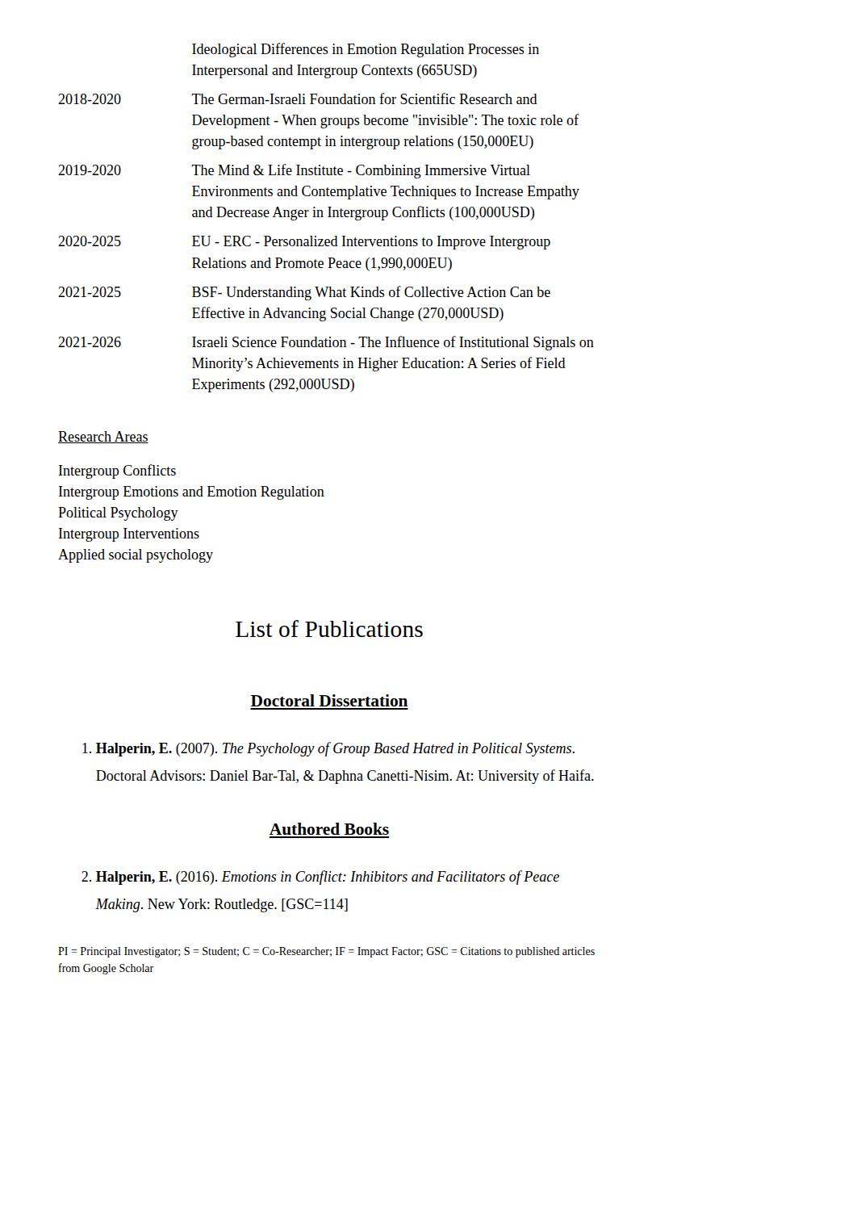| | Ideological Differences in Emotion Regulation Processes in Interpersonal and Intergroup Contexts (665USD) |
| 2018-2020 | The German-Israeli Foundation for Scientific Research and Development - When groups become "invisible": The toxic role of group-based contempt in intergroup relations (150,000EU) |
| 2019-2020 | The Mind & Life Institute - Combining Immersive Virtual Environments and Contemplative Techniques to Increase Empathy and Decrease Anger in Intergroup Conflicts (100,000USD) |
| 2020-2025 | EU - ERC - Personalized Interventions to Improve Intergroup Relations and Promote Peace (1,990,000EU) |
| 2021-2025 | BSF- Understanding What Kinds of Collective Action Can be Effective in Advancing Social Change (270,000USD) |
| 2021-2026 | Israeli Science Foundation - The Influence of Institutional Signals on Minority’s Achievements in Higher Education: A Series of Field Experiments (292,000USD) |
Research Areas
Intergroup Conflicts
Intergroup Emotions and Emotion Regulation
Political Psychology
Intergroup Interventions
Applied social psychology
List of Publications
Doctoral Dissertation
Halperin, E. (2007). The Psychology of Group Based Hatred in Political Systems. Doctoral Advisors: Daniel Bar-Tal, & Daphna Canetti-Nisim. At: University of Haifa.
Authored Books
Halperin, E. (2016). Emotions in Conflict: Inhibitors and Facilitators of Peace Making. New York: Routledge. [GSC=114]
PI = Principal Investigator; S = Student; C = Co-Researcher; IF = Impact Factor; GSC = Citations to published articles from Google Scholar